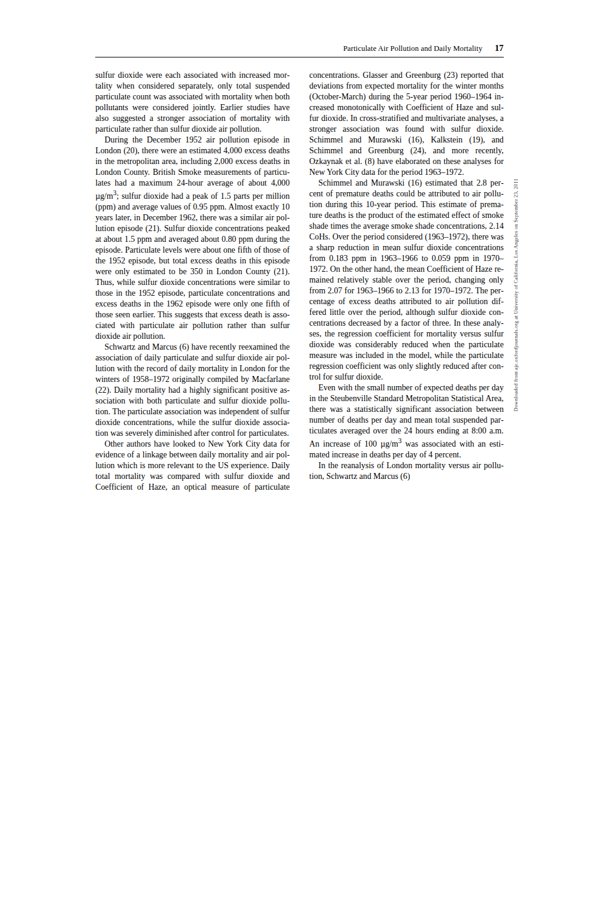Particulate Air Pollution and Daily Mortality 17
Downloaded from aje.oxfordjournals.org at University of California, Los Angeles on September 23, 2011
sulfur dioxide were each associated with increased mortality when considered separately, only total suspended particulate count was associated with mortality when both pollutants were considered jointly. Earlier studies have also suggested a stronger association of mortality with particulate rather than sulfur dioxide air pollution.
During the December 1952 air pollution episode in London (20), there were an estimated 4,000 excess deaths in the metropolitan area, including 2,000 excess deaths in London County. British Smoke measurements of particulates had a maximum 24-hour average of about 4,000 µg/m3; sulfur dioxide had a peak of 1.5 parts per million (ppm) and average values of 0.95 ppm. Almost exactly 10 years later, in December 1962, there was a similar air pollution episode (21). Sulfur dioxide concentrations peaked at about 1.5 ppm and averaged about 0.80 ppm during the episode. Particulate levels were about one fifth of those of the 1952 episode, but total excess deaths in this episode were only estimated to be 350 in London County (21). Thus, while sulfur dioxide concentrations were similar to those in the 1952 episode, particulate concentrations and excess deaths in the 1962 episode were only one fifth of those seen earlier. This suggests that excess death is associated with particulate air pollution rather than sulfur dioxide air pollution.
Schwartz and Marcus (6) have recently reexamined the association of daily particulate and sulfur dioxide air pollution with the record of daily mortality in London for the winters of 1958–1972 originally compiled by Macfarlane (22). Daily mortality had a highly significant positive association with both particulate and sulfur dioxide pollution. The particulate association was independent of sulfur dioxide concentrations, while the sulfur dioxide association was severely diminished after control for particulates.
Other authors have looked to New York City data for evidence of a linkage between daily mortality and air pollution which is more relevant to the US experience. Daily total mortality was compared with sulfur dioxide and Coefficient of Haze, an optical measure of particulate concentrations. Glasser and Greenburg (23) reported that deviations from expected mortality for the winter months (October-March) during the 5-year period 1960–1964 increased monotonically with Coefficient of Haze and sulfur dioxide. In cross-stratified and multivariate analyses, a stronger association was found with sulfur dioxide. Schimmel and Murawski (16), Kalkstein (19), and Schimmel and Greenburg (24), and more recently, Ozkaynak et al. (8) have elaborated on these analyses for New York City data for the period 1963–1972.
Schimmel and Murawski (16) estimated that 2.8 percent of premature deaths could be attributed to air pollution during this 10-year period. This estimate of premature deaths is the product of the estimated effect of smoke shade times the average smoke shade concentrations, 2.14 CoHs. Over the period considered (1963–1972), there was a sharp reduction in mean sulfur dioxide concentrations from 0.183 ppm in 1963–1966 to 0.059 ppm in 1970–1972. On the other hand, the mean Coefficient of Haze remained relatively stable over the period, changing only from 2.07 for 1963–1966 to 2.13 for 1970–1972. The percentage of excess deaths attributed to air pollution differed little over the period, although sulfur dioxide concentrations decreased by a factor of three. In these analyses, the regression coefficient for mortality versus sulfur dioxide was considerably reduced when the particulate measure was included in the model, while the particulate regression coefficient was only slightly reduced after control for sulfur dioxide.
Even with the small number of expected deaths per day in the Steubenville Standard Metropolitan Statistical Area, there was a statistically significant association between number of deaths per day and mean total suspended particulates averaged over the 24 hours ending at 8:00 a.m. An increase of 100 µg/m3 was associated with an estimated increase in deaths per day of 4 percent.
In the reanalysis of London mortality versus air pollution, Schwartz and Marcus (6)